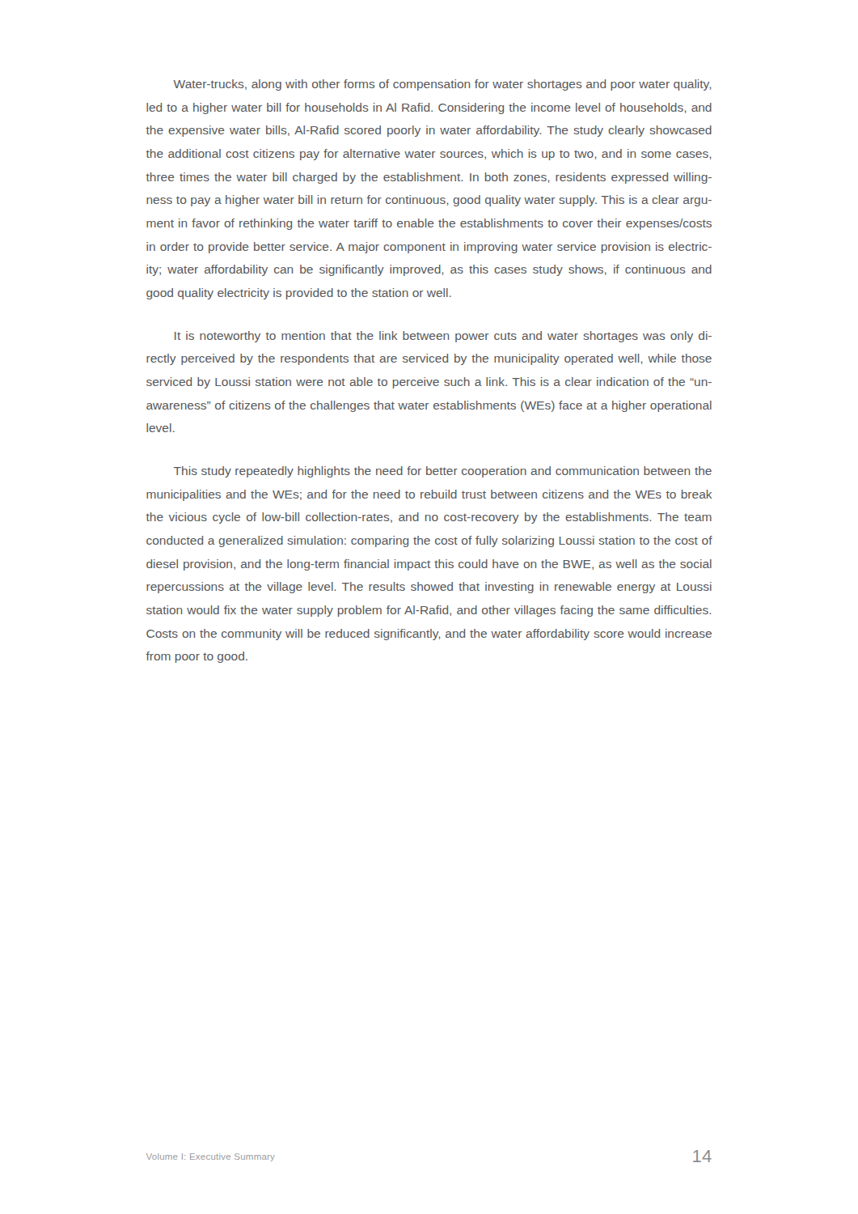Water-trucks, along with other forms of compensation for water shortages and poor water quality, led to a higher water bill for households in Al Rafid. Considering the income level of households, and the expensive water bills, Al-Rafid scored poorly in water affordability. The study clearly showcased the additional cost citizens pay for alternative water sources, which is up to two, and in some cases, three times the water bill charged by the establishment. In both zones, residents expressed willingness to pay a higher water bill in return for continuous, good quality water supply. This is a clear argument in favor of rethinking the water tariff to enable the establishments to cover their expenses/costs in order to provide better service. A major component in improving water service provision is electricity; water affordability can be significantly improved, as this cases study shows, if continuous and good quality electricity is provided to the station or well.
It is noteworthy to mention that the link between power cuts and water shortages was only directly perceived by the respondents that are serviced by the municipality operated well, while those serviced by Loussi station were not able to perceive such a link. This is a clear indication of the “unawareness” of citizens of the challenges that water establishments (WEs) face at a higher operational level.
This study repeatedly highlights the need for better cooperation and communication between the municipalities and the WEs; and for the need to rebuild trust between citizens and the WEs to break the vicious cycle of low-bill collection-rates, and no cost-recovery by the establishments. The team conducted a generalized simulation: comparing the cost of fully solarizing Loussi station to the cost of diesel provision, and the long-term financial impact this could have on the BWE, as well as the social repercussions at the village level. The results showed that investing in renewable energy at Loussi station would fix the water supply problem for Al-Rafid, and other villages facing the same difficulties. Costs on the community will be reduced significantly, and the water affordability score would increase from poor to good.
Volume I: Executive Summary 14